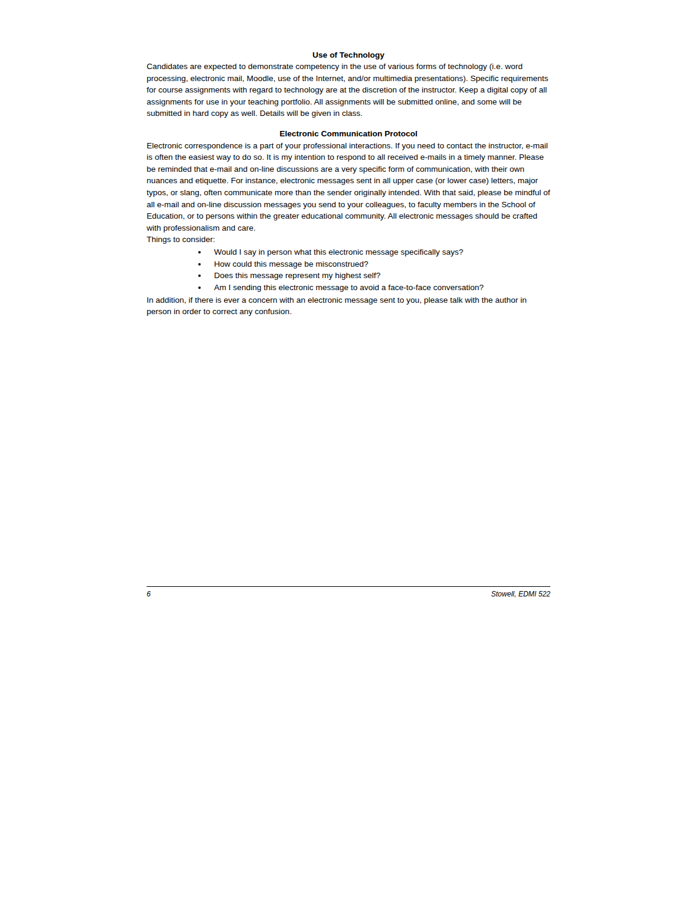Use of Technology
Candidates are expected to demonstrate competency in the use of various forms of technology (i.e. word processing, electronic mail, Moodle, use of the Internet, and/or multimedia presentations). Specific requirements for course assignments with regard to technology are at the discretion of the instructor. Keep a digital copy of all assignments for use in your teaching portfolio. All assignments will be submitted online, and some will be submitted in hard copy as well. Details will be given in class.
Electronic Communication Protocol
Electronic correspondence is a part of your professional interactions. If you need to contact the instructor, e-mail is often the easiest way to do so. It is my intention to respond to all received e-mails in a timely manner. Please be reminded that e-mail and on-line discussions are a very specific form of communication, with their own nuances and etiquette. For instance, electronic messages sent in all upper case (or lower case) letters, major typos, or slang, often communicate more than the sender originally intended. With that said, please be mindful of all e-mail and on-line discussion messages you send to your colleagues, to faculty members in the School of Education, or to persons within the greater educational community. All electronic messages should be crafted with professionalism and care.
Things to consider:
Would I say in person what this electronic message specifically says?
How could this message be misconstrued?
Does this message represent my highest self?
Am I sending this electronic message to avoid a face-to-face conversation?
In addition, if there is ever a concern with an electronic message sent to you, please talk with the author in person in order to correct any confusion.
6 Stowell, EDMI 522